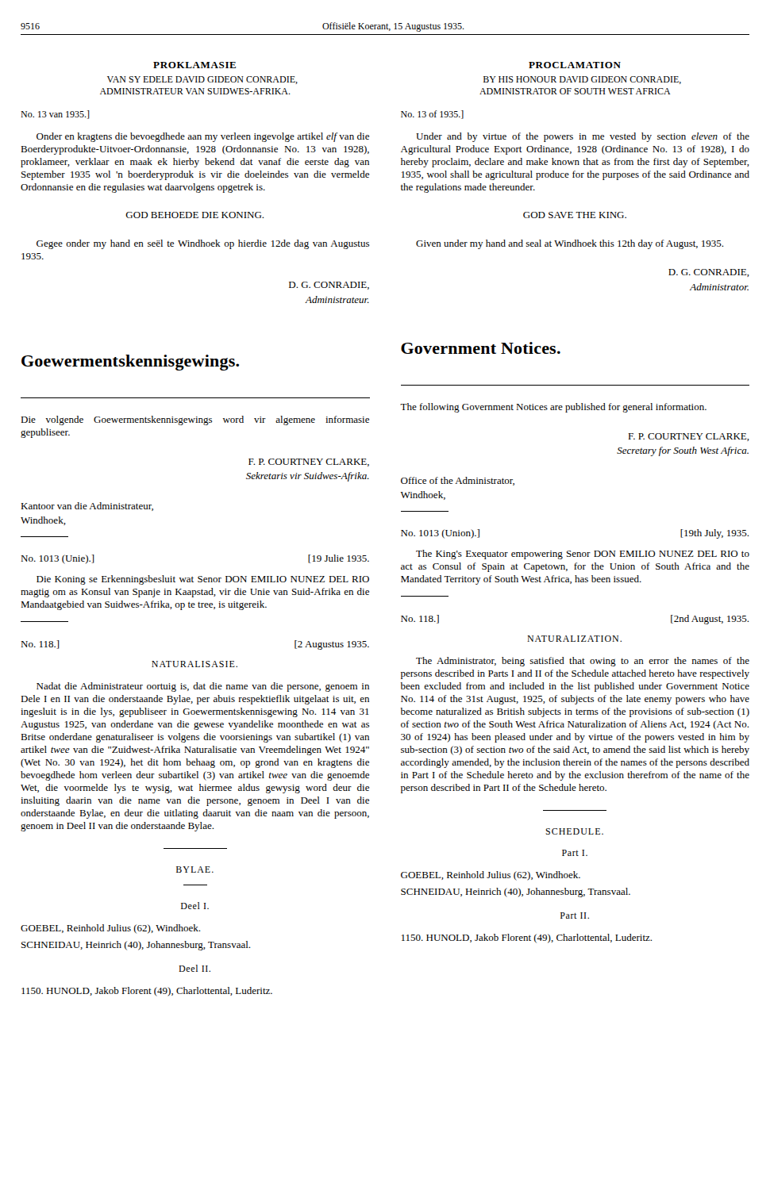9516 Offisiële Koerant, 15 Augustus 1935.
Proklamasie
Van Sy Edele David Gideon Conradie,
Administrateur van Suidwes-Afrika.
No. 13 van 1935.]
Onder en kragtens die bevoegdhede aan my verleen ingevolge artikel elf van die Boerderyprodukte-Uitvoer-Ordonnansie, 1928 (Ordonnansie No. 13 van 1928), proklameer, verklaar en maak ek hierby bekend dat vanaf die eerste dag van September 1935 wol 'n boerderyproduk is vir die doeleindes van die vermelde Ordonnansie en die regulasies wat daarvolgens opgetrek is.
GOD BEHOEDE DIE KONING.
Gegee onder my hand en seël te Windhoek op hierdie 12de dag van Augustus 1935.
D. G. CONRADIE, Administrateur.
Goewermentskennisgewings.
Die volgende Goewermentskennisgewings word vir algemene informasie gepubliseer.
F. P. COURTNEY CLARKE, Sekretaris vir Suidwes-Afrika.
Kantoor van die Administrateur,
Windhoek,
No. 1013 (Unie).] [19 Julie 1935.
Die Koning se Erkenningsbesluit wat Senor DON EMILIO NUNEZ DEL RIO magtig om as Konsul van Spanje in Kaapstad, vir die Unie van Suid-Afrika en die Mandaatgebied van Suidwes-Afrika, op te tree, is uitgereik.
No. 118.] [2 Augustus 1935.
Naturalisasie.
Nadat die Administrateur oortuig is, dat die name van die persone, genoem in Dele I en II van die onderstaande Bylae, per abuis respektieflik uitgelaat is uit, en ingesluit is in die lys, gepubliseer in Goewermentskennisgewing No. 114 van 31 Augustus 1925, van onderdane van die gewese vyandelike moonthede en wat as Britse onderdane genaturaliseer is volgens die voorsienings van subartikel (1) van artikel twee van die "Zuidwest-Afrika Naturalisatie van Vreemdelingen Wet 1924" (Wet No. 30 van 1924), het dit hom behaag om, op grond van en kragtens die bevoegdhede hom verleen deur subartikel (3) van artikel twee van die genoemde Wet, die voormelde lys te wysig, wat hiermee aldus gewysig word deur die insluiting daarin van die name van die persone, genoem in Deel I van die onderstaande Bylae, en deur die uitlating daaruit van die naam van die persoon, genoem in Deel II van die onderstaande Bylae.
Bylae.
Deel I.
GOEBEL, Reinhold Julius (62), Windhoek.
SCHNEIDAU, Heinrich (40), Johannesburg, Transvaal.
Deel II.
1150. HUNOLD, Jakob Florent (49), Charlottental, Luderitz.
Proclamation
By His Honour David Gideon Conradie,
Administrator of South West Africa
No. 13 of 1935.]
Under and by virtue of the powers in me vested by section eleven of the Agricultural Produce Export Ordinance, 1928 (Ordinance No. 13 of 1928), I do hereby proclaim, declare and make known that as from the first day of September, 1935, wool shall be agricultural produce for the purposes of the said Ordinance and the regulations made thereunder.
GOD SAVE THE KING.
Given under my hand and seal at Windhoek this 12th day of August, 1935.
D. G. CONRADIE, Administrator.
Government Notices.
The following Government Notices are published for general information.
F. P. COURTNEY CLARKE, Secretary for South West Africa.
Office of the Administrator,
Windhoek,
No. 1013 (Union).] [19th July, 1935.
The King's Exequator empowering Senor DON EMILIO NUNEZ DEL RIO to act as Consul of Spain at Capetown, for the Union of South Africa and the Mandated Territory of South West Africa, has been issued.
No. 118.] [2nd August, 1935.
Naturalization.
The Administrator, being satisfied that owing to an error the names of the persons described in Parts I and II of the Schedule attached hereto have respectively been excluded from and included in the list published under Government Notice No. 114 of the 31st August, 1925, of subjects of the late enemy powers who have become naturalized as British subjects in terms of the provisions of sub-section (1) of section two of the South West Africa Naturalization of Aliens Act, 1924 (Act No. 30 of 1924) has been pleased under and by virtue of the powers vested in him by sub-section (3) of section two of the said Act, to amend the said list which is hereby accordingly amended, by the inclusion therein of the names of the persons described in Part I of the Schedule hereto and by the exclusion therefrom of the name of the person described in Part II of the Schedule hereto.
Schedule.
Part I.
GOEBEL, Reinhold Julius (62), Windhoek.
SCHNEIDAU, Heinrich (40), Johannesburg, Transvaal.
Part II.
1150. HUNOLD, Jakob Florent (49), Charlottental, Luderitz.